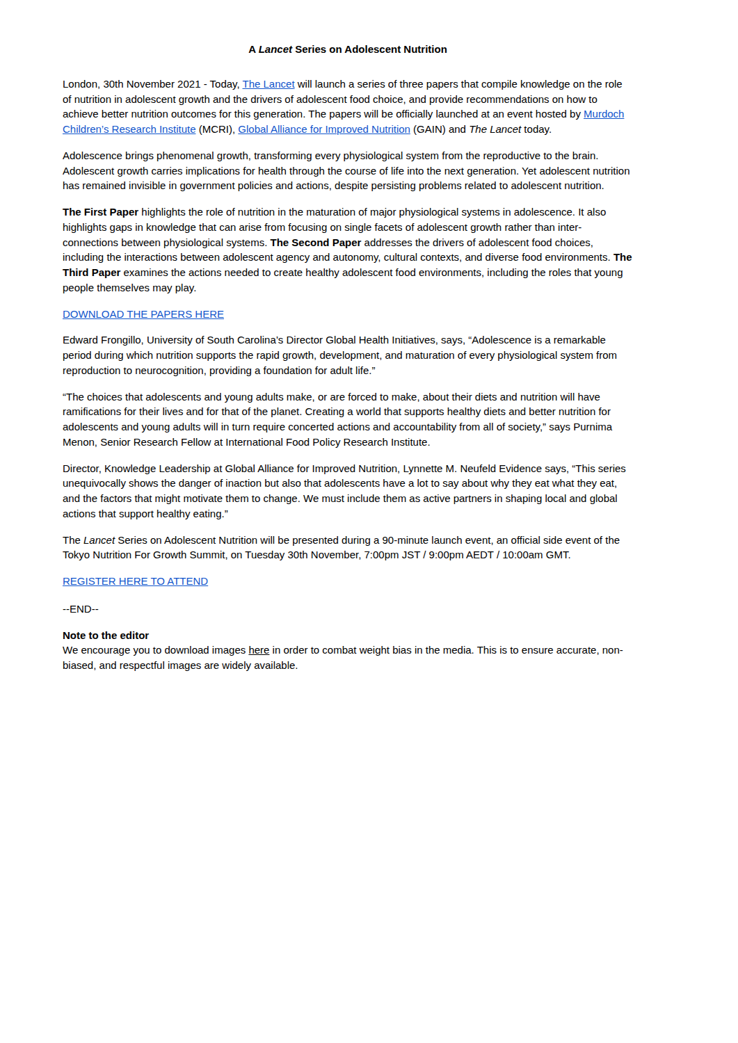A Lancet Series on Adolescent Nutrition
London, 30th November 2021 - Today, The Lancet will launch a series of three papers that compile knowledge on the role of nutrition in adolescent growth and the drivers of adolescent food choice, and provide recommendations on how to achieve better nutrition outcomes for this generation. The papers will be officially launched at an event hosted by Murdoch Children’s Research Institute (MCRI), Global Alliance for Improved Nutrition (GAIN) and The Lancet today.
Adolescence brings phenomenal growth, transforming every physiological system from the reproductive to the brain. Adolescent growth carries implications for health through the course of life into the next generation. Yet adolescent nutrition has remained invisible in government policies and actions, despite persisting problems related to adolescent nutrition.
The First Paper highlights the role of nutrition in the maturation of major physiological systems in adolescence. It also highlights gaps in knowledge that can arise from focusing on single facets of adolescent growth rather than inter-connections between physiological systems. The Second Paper addresses the drivers of adolescent food choices, including the interactions between adolescent agency and autonomy, cultural contexts, and diverse food environments. The Third Paper examines the actions needed to create healthy adolescent food environments, including the roles that young people themselves may play.
DOWNLOAD THE PAPERS HERE
Edward Frongillo, University of South Carolina’s Director Global Health Initiatives, says, “Adolescence is a remarkable period during which nutrition supports the rapid growth, development, and maturation of every physiological system from reproduction to neurocognition, providing a foundation for adult life.”
“The choices that adolescents and young adults make, or are forced to make, about their diets and nutrition will have ramifications for their lives and for that of the planet. Creating a world that supports healthy diets and better nutrition for adolescents and young adults will in turn require concerted actions and accountability from all of society,” says Purnima Menon, Senior Research Fellow at International Food Policy Research Institute.
Director, Knowledge Leadership at Global Alliance for Improved Nutrition, Lynnette M. Neufeld Evidence says, “This series unequivocally shows the danger of inaction but also that adolescents have a lot to say about why they eat what they eat, and the factors that might motivate them to change. We must include them as active partners in shaping local and global actions that support healthy eating.”
The Lancet Series on Adolescent Nutrition will be presented during a 90-minute launch event, an official side event of the Tokyo Nutrition For Growth Summit, on Tuesday 30th November, 7:00pm JST / 9:00pm AEDT / 10:00am GMT.
REGISTER HERE TO ATTEND
--END--
Note to the editor
We encourage you to download images here in order to combat weight bias in the media. This is to ensure accurate, non-biased, and respectful images are widely available.